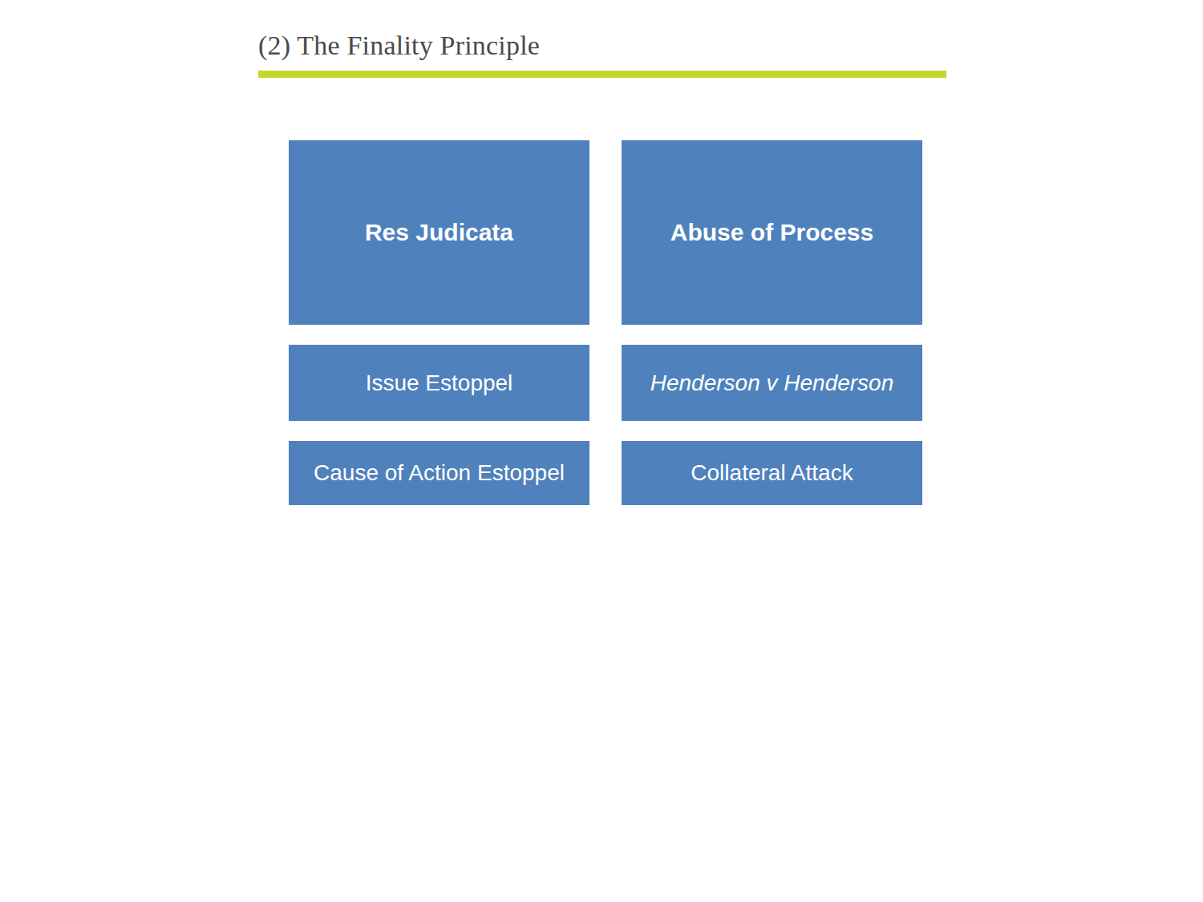(2) The Finality Principle
Res Judicata
Abuse of Process
Issue Estoppel
Henderson v Henderson
Cause of Action Estoppel
Collateral Attack